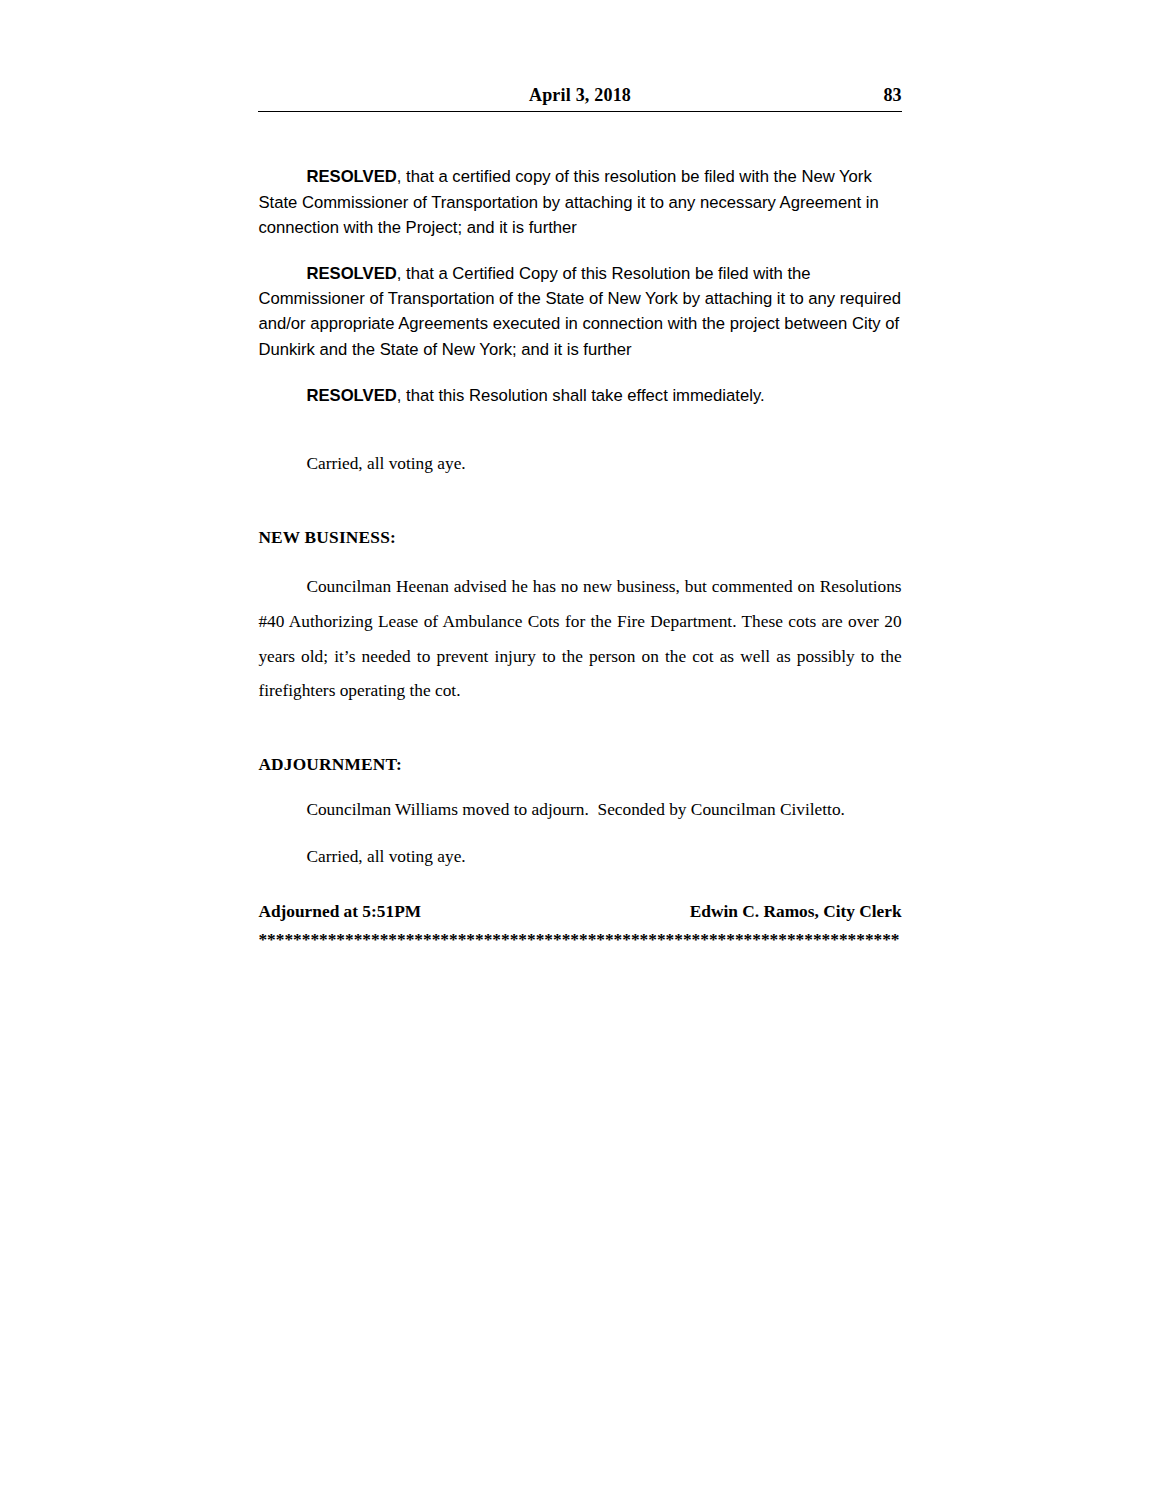April 3, 2018 83
RESOLVED, that a certified copy of this resolution be filed with the New York State Commissioner of Transportation by attaching it to any necessary Agreement in connection with the Project; and it is further
RESOLVED, that a Certified Copy of this Resolution be filed with the Commissioner of Transportation of the State of New York by attaching it to any required and/or appropriate Agreements executed in connection with the project between City of Dunkirk and the State of New York; and it is further
RESOLVED, that this Resolution shall take effect immediately.
Carried, all voting aye.
NEW BUSINESS:
Councilman Heenan advised he has no new business, but commented on Resolutions #40 Authorizing Lease of Ambulance Cots for the Fire Department. These cots are over 20 years old; it’s needed to prevent injury to the person on the cot as well as possibly to the firefighters operating the cot.
ADJOURNMENT:
Councilman Williams moved to adjourn. Seconded by Councilman Civiletto.
Carried, all voting aye.
Adjourned at 5:51PM Edwin C. Ramos, City Clerk
**************************************************************************